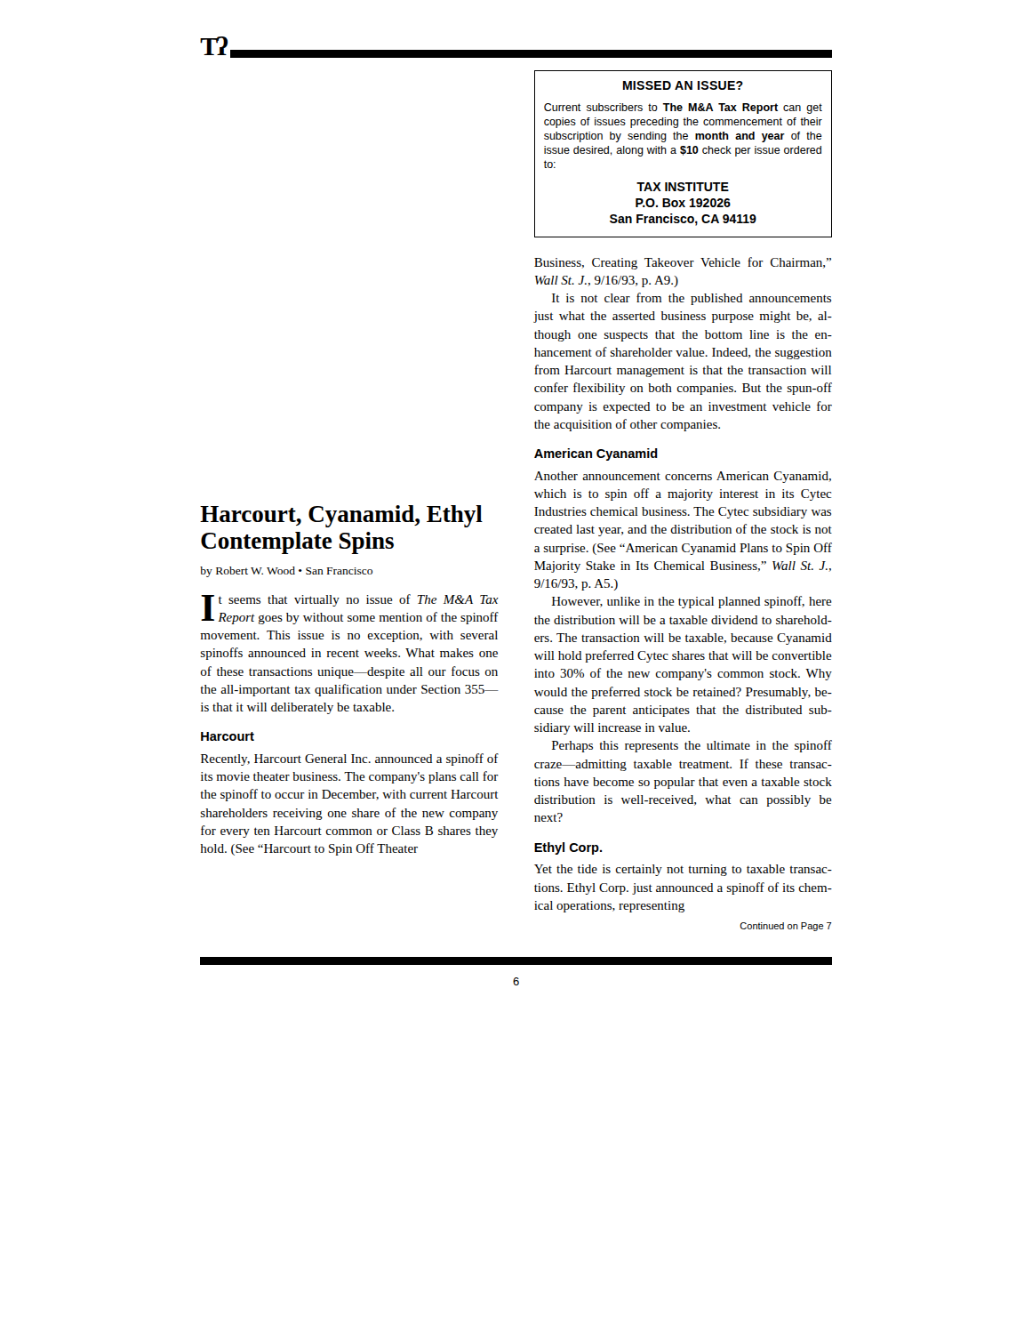Tʔ
Harcourt, Cyanamid, Ethyl
Contemplate Spins
by Robert W. Wood • San Francisco
It seems that virtually no issue of The M&A Tax Report goes by without some mention of the spinoff movement. This issue is no exception, with several spinoffs announced in recent weeks. What makes one of these transactions unique—despite all our focus on the all-important tax qualification under Section 355—is that it will deliberately be taxable.
Harcourt
Recently, Harcourt General Inc. announced a spinoff of its movie theater business. The company's plans call for the spinoff to occur in December, with current Harcourt shareholders receiving one share of the new company for every ten Harcourt common or Class B shares they hold. (See “Harcourt to Spin Off Theater
MISSED AN ISSUE?
Current subscribers to The M&A Tax Report can get copies of issues preceding the commencement of their subscription by sending the month and year of the issue desired, along with a $10 check per issue ordered to:
TAX INSTITUTE P.O. Box 192026 San Francisco, CA 94119
Business, Creating Takeover Vehicle for Chairman,” Wall St. J., 9/16/93, p. A9.)
It is not clear from the published announcements just what the asserted business purpose might be, although one suspects that the bottom line is the enhancement of shareholder value. Indeed, the suggestion from Harcourt management is that the transaction will confer flexibility on both companies. But the spun-off company is expected to be an investment vehicle for the acquisition of other companies.
American Cyanamid
Another announcement concerns American Cyanamid, which is to spin off a majority interest in its Cytec Industries chemical business. The Cytec subsidiary was created last year, and the distribution of the stock is not a surprise. (See “American Cyanamid Plans to Spin Off Majority Stake in Its Chemical Business,” Wall St. J., 9/16/93, p. A5.)
However, unlike in the typical planned spinoff, here the distribution will be a taxable dividend to shareholders. The transaction will be taxable, because Cyanamid will hold preferred Cytec shares that will be convertible into 30% of the new company's common stock. Why would the preferred stock be retained? Presumably, because the parent anticipates that the distributed subsidiary will increase in value.
Perhaps this represents the ultimate in the spinoff craze—admitting taxable treatment. If these transactions have become so popular that even a taxable stock distribution is well-received, what can possibly be next?
Ethyl Corp.
Yet the tide is certainly not turning to taxable transactions. Ethyl Corp. just announced a spinoff of its chemical operations, representing
Continued on Page 7
6